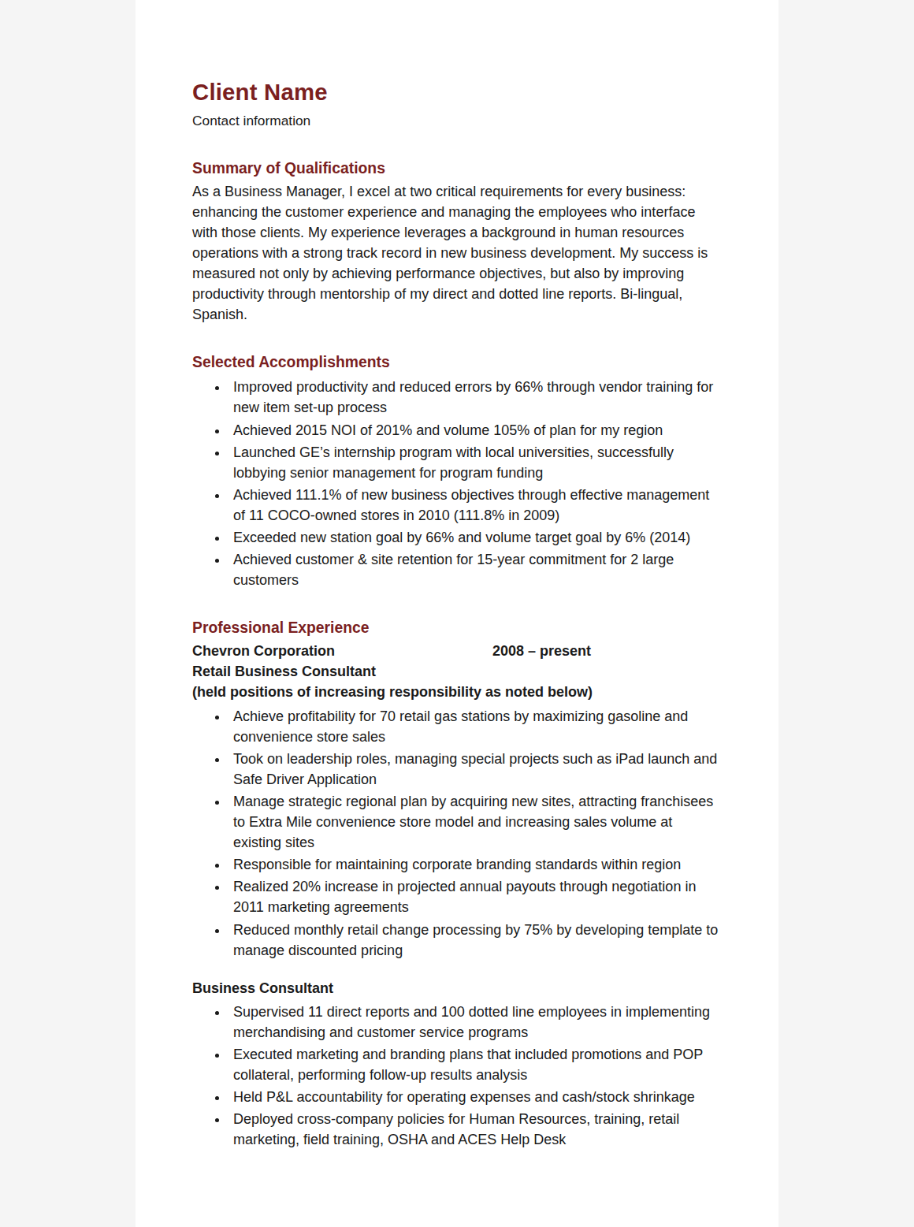Client Name
Contact information
Summary of Qualifications
As a Business Manager, I excel at two critical requirements for every business: enhancing the customer experience and managing the employees who interface with those clients. My experience leverages a background in human resources operations with a strong track record in new business development. My success is measured not only by achieving performance objectives, but also by improving productivity through mentorship of my direct and dotted line reports. Bi-lingual, Spanish.
Selected Accomplishments
Improved productivity and reduced errors by 66% through vendor training for new item set-up process
Achieved 2015 NOI of 201% and volume 105% of plan for my region
Launched GE’s internship program with local universities, successfully lobbying senior management for program funding
Achieved 111.1% of new business objectives through effective management of 11 COCO-owned stores in 2010 (111.8% in 2009)
Exceeded new station goal by 66% and volume target goal by 6% (2014)
Achieved customer & site retention for 15-year commitment for 2 large customers
Professional Experience
Chevron Corporation 2008 – present
Retail Business Consultant
(held positions of increasing responsibility as noted below)
Achieve profitability for 70 retail gas stations by maximizing gasoline and convenience store sales
Took on leadership roles, managing special projects such as iPad launch and Safe Driver Application
Manage strategic regional plan by acquiring new sites, attracting franchisees to Extra Mile convenience store model and increasing sales volume at existing sites
Responsible for maintaining corporate branding standards within region
Realized 20% increase in projected annual payouts through negotiation in 2011 marketing agreements
Reduced monthly retail change processing by 75% by developing template to manage discounted pricing
Business Consultant
Supervised 11 direct reports and 100 dotted line employees in implementing merchandising and customer service programs
Executed marketing and branding plans that included promotions and POP collateral, performing follow-up results analysis
Held P&L accountability for operating expenses and cash/stock shrinkage
Deployed cross-company policies for Human Resources, training, retail marketing, field training, OSHA and ACES Help Desk